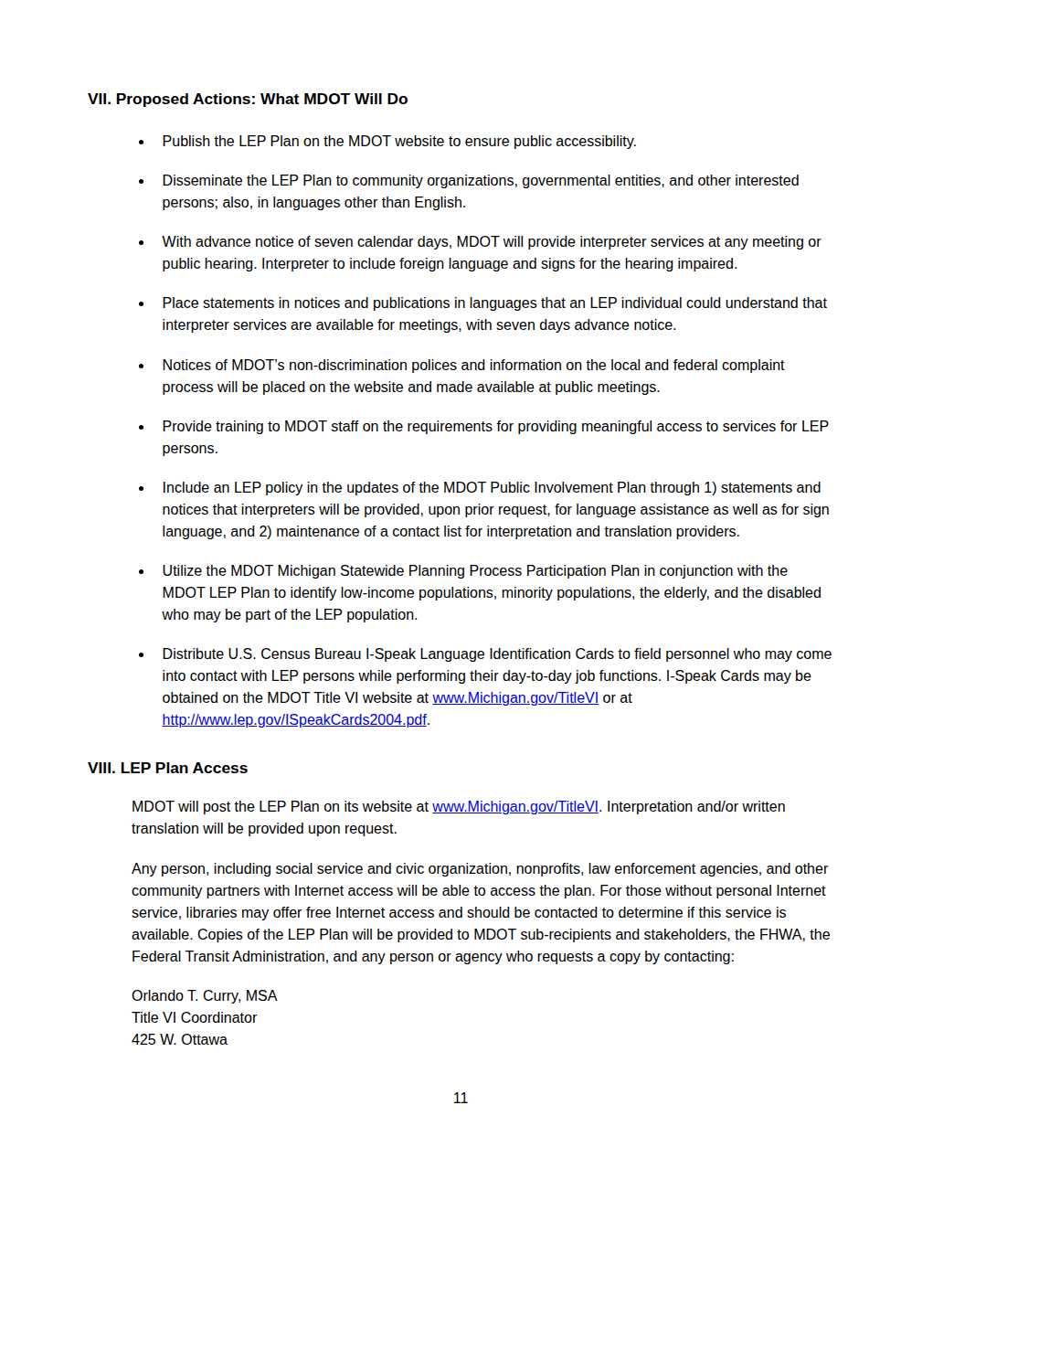VII. Proposed Actions: What MDOT Will Do
Publish the LEP Plan on the MDOT website to ensure public accessibility.
Disseminate the LEP Plan to community organizations, governmental entities, and other interested persons; also, in languages other than English.
With advance notice of seven calendar days, MDOT will provide interpreter services at any meeting or public hearing. Interpreter to include foreign language and signs for the hearing impaired.
Place statements in notices and publications in languages that an LEP individual could understand that interpreter services are available for meetings, with seven days advance notice.
Notices of MDOT’s non-discrimination polices and information on the local and federal complaint process will be placed on the website and made available at public meetings.
Provide training to MDOT staff on the requirements for providing meaningful access to services for LEP persons.
Include an LEP policy in the updates of the MDOT Public Involvement Plan through 1) statements and notices that interpreters will be provided, upon prior request, for language assistance as well as for sign language, and 2) maintenance of a contact list for interpretation and translation providers.
Utilize the MDOT Michigan Statewide Planning Process Participation Plan in conjunction with the MDOT LEP Plan to identify low-income populations, minority populations, the elderly, and the disabled who may be part of the LEP population.
Distribute U.S. Census Bureau I-Speak Language Identification Cards to field personnel who may come into contact with LEP persons while performing their day-to-day job functions. I-Speak Cards may be obtained on the MDOT Title VI website at www.Michigan.gov/TitleVI or at http://www.lep.gov/ISpeakCards2004.pdf.
VIII. LEP Plan Access
MDOT will post the LEP Plan on its website at www.Michigan.gov/TitleVI. Interpretation and/or written translation will be provided upon request.
Any person, including social service and civic organization, nonprofits, law enforcement agencies, and other community partners with Internet access will be able to access the plan. For those without personal Internet service, libraries may offer free Internet access and should be contacted to determine if this service is available. Copies of the LEP Plan will be provided to MDOT sub-recipients and stakeholders, the FHWA, the Federal Transit Administration, and any person or agency who requests a copy by contacting:
Orlando T. Curry, MSA
Title VI Coordinator
425 W. Ottawa
11